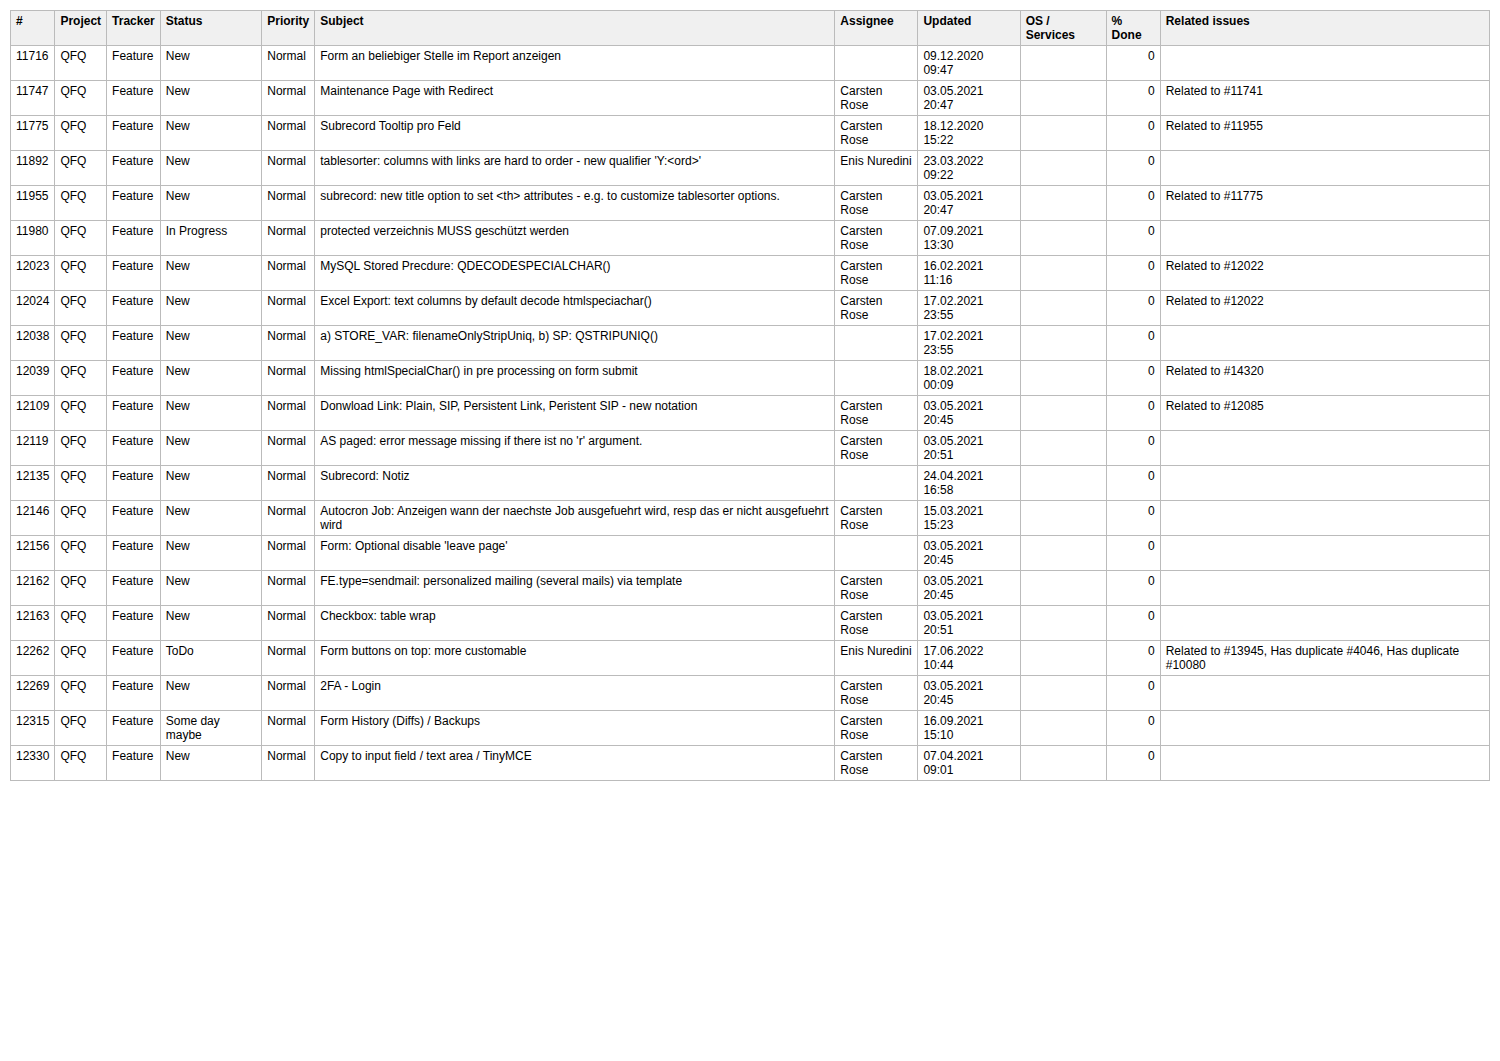| # | Project | Tracker | Status | Priority | Subject | Assignee | Updated | OS / Services | % Done | Related issues |
| --- | --- | --- | --- | --- | --- | --- | --- | --- | --- | --- |
| 11716 | QFQ | Feature | New | Normal | Form an beliebiger Stelle im Report anzeigen | | 09.12.2020 09:47 | | 0 | |
| 11747 | QFQ | Feature | New | Normal | Maintenance Page with Redirect | Carsten Rose | 03.05.2021 20:47 | | 0 | Related to #11741 |
| 11775 | QFQ | Feature | New | Normal | Subrecord Tooltip pro Feld | Carsten Rose | 18.12.2020 15:22 | | 0 | Related to #11955 |
| 11892 | QFQ | Feature | New | Normal | tablesorter: columns with links are hard to order - new qualifier 'Y:<ord>' | Enis Nuredini | 23.03.2022 09:22 | | 0 | |
| 11955 | QFQ | Feature | New | Normal | subrecord: new title option to set <th> attributes - e.g. to customize tablesorter options. | Carsten Rose | 03.05.2021 20:47 | | 0 | Related to #11775 |
| 11980 | QFQ | Feature | In Progress | Normal | protected verzeichnis MUSS geschützt werden | Carsten Rose | 07.09.2021 13:30 | | 0 | |
| 12023 | QFQ | Feature | New | Normal | MySQL Stored Precdure: QDECODESPECIALCHAR() | Carsten Rose | 16.02.2021 11:16 | | 0 | Related to #12022 |
| 12024 | QFQ | Feature | New | Normal | Excel Export: text columns by default decode htmlspeciachar() | Carsten Rose | 17.02.2021 23:55 | | 0 | Related to #12022 |
| 12038 | QFQ | Feature | New | Normal | a) STORE_VAR: filenameOnlyStripUniq, b) SP: QSTRIPUNIQ() | | 17.02.2021 23:55 | | 0 | |
| 12039 | QFQ | Feature | New | Normal | Missing htmlSpecialChar() in pre processing on form submit | | 18.02.2021 00:09 | | 0 | Related to #14320 |
| 12109 | QFQ | Feature | New | Normal | Donwload Link: Plain, SIP, Persistent Link, Peristent SIP - new notation | Carsten Rose | 03.05.2021 20:45 | | 0 | Related to #12085 |
| 12119 | QFQ | Feature | New | Normal | AS paged: error message missing if there ist no 'r' argument. | Carsten Rose | 03.05.2021 20:51 | | 0 | |
| 12135 | QFQ | Feature | New | Normal | Subrecord: Notiz | | 24.04.2021 16:58 | | 0 | |
| 12146 | QFQ | Feature | New | Normal | Autocron Job: Anzeigen wann der naechste Job ausgefuehrt wird, resp das er nicht ausgefuehrt wird | Carsten Rose | 15.03.2021 15:23 | | 0 | |
| 12156 | QFQ | Feature | New | Normal | Form: Optional disable 'leave page' | | 03.05.2021 20:45 | | 0 | |
| 12162 | QFQ | Feature | New | Normal | FE.type=sendmail: personalized mailing (several mails) via template | Carsten Rose | 03.05.2021 20:45 | | 0 | |
| 12163 | QFQ | Feature | New | Normal | Checkbox: table wrap | Carsten Rose | 03.05.2021 20:51 | | 0 | |
| 12262 | QFQ | Feature | ToDo | Normal | Form buttons on top: more customable | Enis Nuredini | 17.06.2022 10:44 | | 0 | Related to #13945, Has duplicate #4046, Has duplicate #10080 |
| 12269 | QFQ | Feature | New | Normal | 2FA - Login | Carsten Rose | 03.05.2021 20:45 | | 0 | |
| 12315 | QFQ | Feature | Some day maybe | Normal | Form History (Diffs) / Backups | Carsten Rose | 16.09.2021 15:10 | | 0 | |
| 12330 | QFQ | Feature | New | Normal | Copy to input field / text area / TinyMCE | Carsten Rose | 07.04.2021 09:01 | | 0 | |